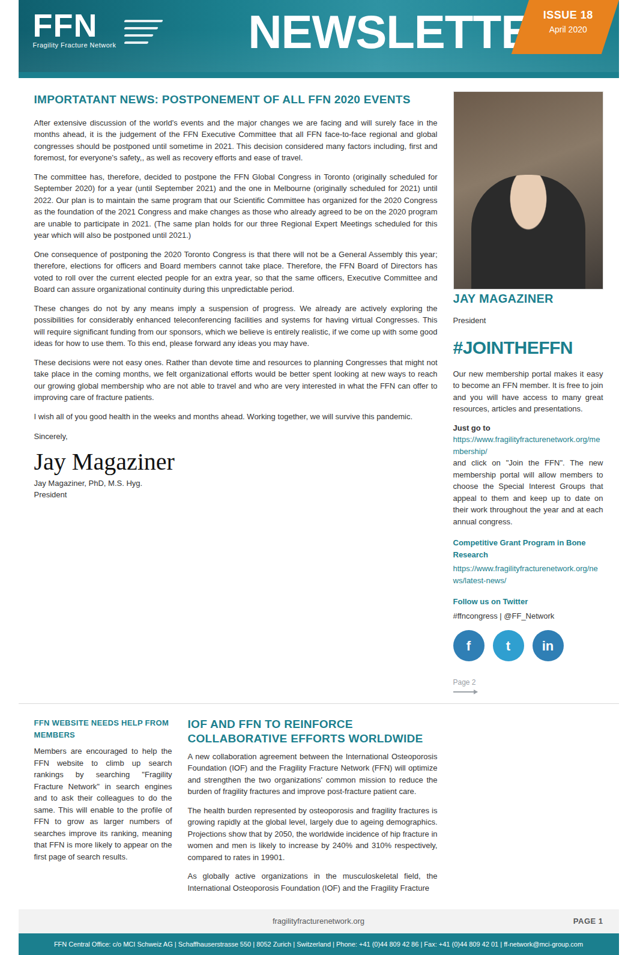FFN
Fragility Fracture Network
NEWSLETTER
ISSUE 18
April 2020
Importatant news: Postponement of all FFN 2020 events
After extensive discussion of the world's events and the major changes we are facing and will surely face in the months ahead, it is the judgement of the FFN Executive Committee that all FFN face-to-face regional and global congresses should be postponed until sometime in 2021. This decision considered many factors including, first and foremost, for everyone's safety,, as well as recovery efforts and ease of travel.
The committee has, therefore, decided to postpone the FFN Global Congress in Toronto (originally scheduled for September 2020) for a year (until September 2021) and the one in Melbourne (originally scheduled for 2021) until 2022. Our plan is to maintain the same program that our Scientific Committee has organized for the 2020 Congress as the foundation of the 2021 Congress and make changes as those who already agreed to be on the 2020 program are unable to participate in 2021. (The same plan holds for our three Regional Expert Meetings scheduled for this year which will also be postponed until 2021.)
One consequence of postponing the 2020 Toronto Congress is that there will not be a General Assembly this year; therefore, elections for officers and Board members cannot take place. Therefore, the FFN Board of Directors has voted to roll over the current elected people for an extra year, so that the same officers, Executive Committee and Board can assure organizational continuity during this unpredictable period.
These changes do not by any means imply a suspension of progress. We already are actively exploring the possibilities for considerably enhanced teleconferencing facilities and systems for having virtual Congresses. This will require significant funding from our sponsors, which we believe is entirely realistic, if we come up with some good ideas for how to use them. To this end, please forward any ideas you may have.
These decisions were not easy ones. Rather than devote time and resources to planning Congresses that might not take place in the coming months, we felt organizational efforts would be better spent looking at new ways to reach our growing global membership who are not able to travel and who are very interested in what the FFN can offer to improving care of fracture patients.
I wish all of you good health in the weeks and months ahead. Working together, we will survive this pandemic.
Sincerely,
Jay Magaziner
Jay Magaziner, PhD, M.S. Hyg.
President
Portrait photograph
JAY MAGAZINER
President
#JOINTHEFFN
Our new membership portal makes it easy to become an FFN member. It is free to join and you will have access to many great resources, articles and presentations.
Just go to
https://www.fragilityfracturenetwork.org/membership/
and click on "Join the FFN". The new membership portal will allow members to choose the Special Interest Groups that appeal to them and keep up to date on their work throughout the year and at each annual congress.
Competitive Grant Program in Bone Research
https://www.fragilityfracturenetwork.org/news/latest-news/
Follow us on Twitter
#ffncongress | @FF_Network
f t in
Page 2
FFN website needs help from members
Members are encouraged to help the FFN website to climb up search rankings by searching "Fragility Fracture Network" in search engines and to ask their colleagues to do the same. This will enable to the profile of FFN to grow as larger numbers of searches improve its ranking, meaning that FFN is more likely to appear on the first page of search results.
IOF and FFN to reinforce collaborative efforts worldwide
A new collaboration agreement between the International Osteoporosis Foundation (IOF) and the Fragility Fracture Network (FFN) will optimize and strengthen the two organizations' common mission to reduce the burden of fragility fractures and improve post-fracture patient care.
The health burden represented by osteoporosis and fragility fractures is growing rapidly at the global level, largely due to ageing demographics. Projections show that by 2050, the worldwide incidence of hip fracture in women and men is likely to increase by 240% and 310% respectively, compared to rates in 19901.
As globally active organizations in the musculoskeletal field, the International Osteoporosis Foundation (IOF) and the Fragility Fracture
fragilityfracturenetwork.org PAGE 1
FFN Central Office: c/o MCI Schweiz AG | Schaffhauserstrasse 550 | 8052 Zurich | Switzerland | Phone: +41 (0)44 809 42 86 | Fax: +41 (0)44 809 42 01 | ff-network@mci-group.com